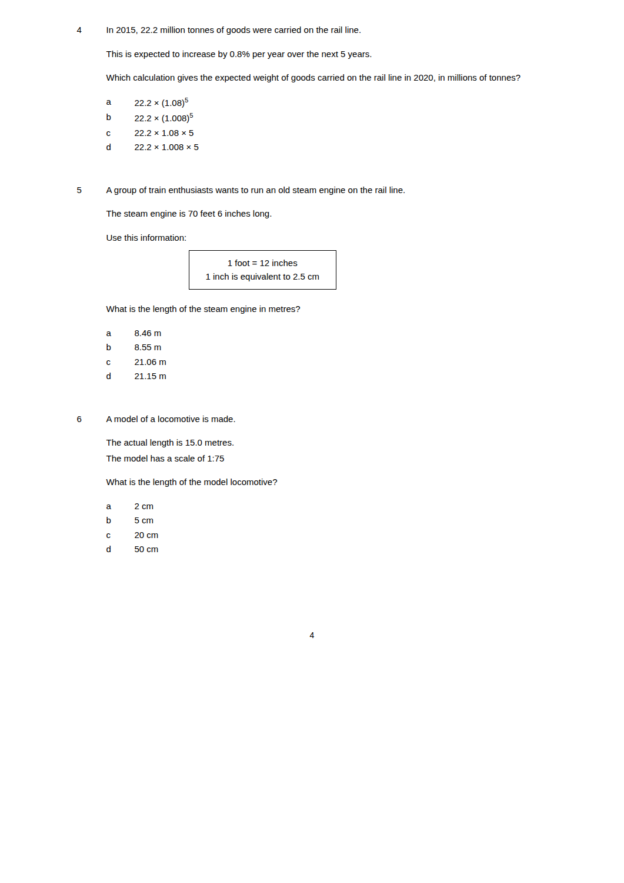4
In 2015, 22.2 million tonnes of goods were carried on the rail line.
This is expected to increase by 0.8% per year over the next 5 years.
Which calculation gives the expected weight of goods carried on the rail line in 2020, in millions of tonnes?
a 22.2 × (1.08)5
b 22.2 × (1.008)5
c 22.2 × 1.08 × 5
d 22.2 × 1.008 × 5
5
A group of train enthusiasts wants to run an old steam engine on the rail line.
The steam engine is 70 feet 6 inches long.
Use this information:
1 foot = 12 inches
1 inch is equivalent to 2.5 cm
What is the length of the steam engine in metres?
a 8.46 m
b 8.55 m
c 21.06 m
d 21.15 m
6
A model of a locomotive is made.
The actual length is 15.0 metres.
The model has a scale of 1:75
What is the length of the model locomotive?
a 2 cm
b 5 cm
c 20 cm
d 50 cm
4